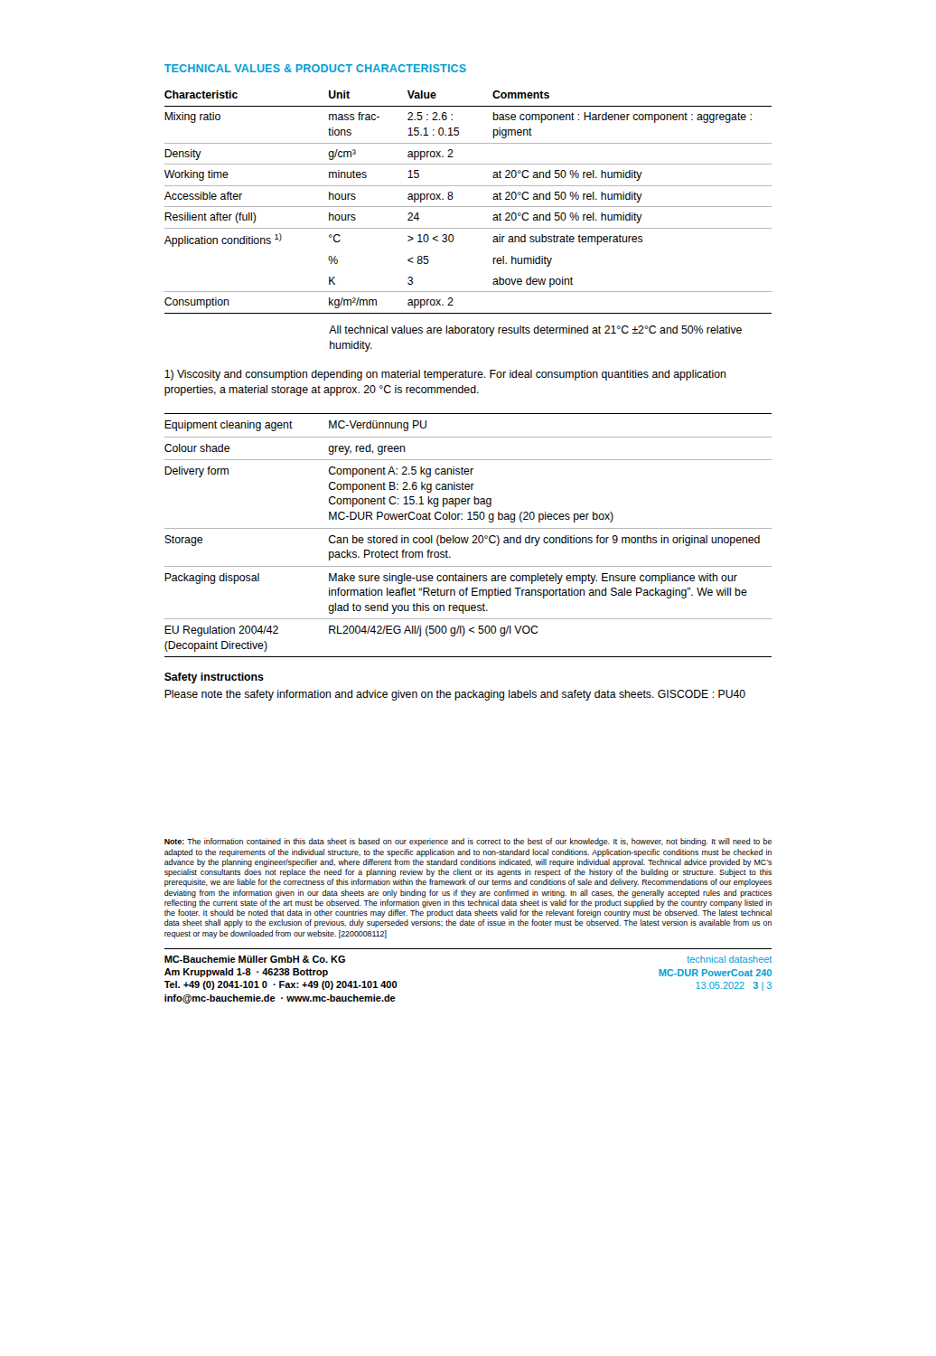Technical values & product characteristics
| Characteristic | Unit | Value | Comments |
| --- | --- | --- | --- |
| Mixing ratio | mass frac- tions | 2.5 : 2.6 : 15.1 : 0.15 | base component : Hardener component : aggregate : pigment |
| Density | g/cm³ | approx. 2 | |
| Working time | minutes | 15 | at 20°C and 50 % rel. humidity |
| Accessible after | hours | approx. 8 | at 20°C and 50 % rel. humidity |
| Resilient after (full) | hours | 24 | at 20°C and 50 % rel. humidity |
| Application conditions 1) | °C | > 10 < 30 | air and substrate temperatures |
| | % | < 85 | rel. humidity |
| | K | 3 | above dew point |
| Consumption | kg/m²/mm | approx. 2 | |
| | All technical values are laboratory results determined at 21°C ±2°C and 50% relative humidity. |
1) Viscosity and consumption depending on material temperature. For ideal consumption quantities and application properties, a material storage at approx. 20 °C is recommended.
| Equipment cleaning agent | MC-Verdünnung PU |
| Colour shade | grey, red, green |
| Delivery form | Component A: 2.5 kg canister Component B: 2.6 kg canister Component C: 15.1 kg paper bag MC-DUR PowerCoat Color: 150 g bag (20 pieces per box) |
| Storage | Can be stored in cool (below 20°C) and dry conditions for 9 months in original unopened packs. Protect from frost. |
| Packaging disposal | Make sure single-use containers are completely empty. Ensure compliance with our information leaflet “Return of Emptied Transportation and Sale Packaging”. We will be glad to send you this on request. |
| EU Regulation 2004/42 (Decopaint Directive) | RL2004/42/EG All/j (500 g/l) < 500 g/l VOC |
Safety instructions
Please note the safety information and advice given on the packaging labels and safety data sheets. GISCODE : PU40
Note: The information contained in this data sheet is based on our experience and is correct to the best of our knowledge. It is, however, not binding. It will need to be adapted to the requirements of the individual structure, to the specific application and to non-standard local conditions. Application-specific conditions must be checked in advance by the planning engineer/specifier and, where different from the standard conditions indicated, will require individual approval. Technical advice provided by MC’s specialist consultants does not replace the need for a planning review by the client or its agents in respect of the history of the building or structure. Subject to this prerequisite, we are liable for the correctness of this information within the framework of our terms and conditions of sale and delivery. Recommendations of our employees deviating from the information given in our data sheets are only binding for us if they are confirmed in writing. In all cases, the generally accepted rules and practices reflecting the current state of the art must be observed. The information given in this technical data sheet is valid for the product supplied by the country company listed in the footer. It should be noted that data in other countries may differ. The product data sheets valid for the relevant foreign country must be observed. The latest technical data sheet shall apply to the exclusion of previous, duly superseded versions; the date of issue in the footer must be observed. The latest version is available from us on request or may be downloaded from our website. [2200008112]
MC-Bauchemie Müller GmbH & Co. KG
Am Kruppwald 1-8 · 46238 Bottrop
Tel. +49 (0) 2041-101 0 · Fax: +49 (0) 2041-101 400
info@mc-bauchemie.de · www.mc-bauchemie.de
technical datasheet
MC-DUR PowerCoat 240
13.05.2022 3 | 3